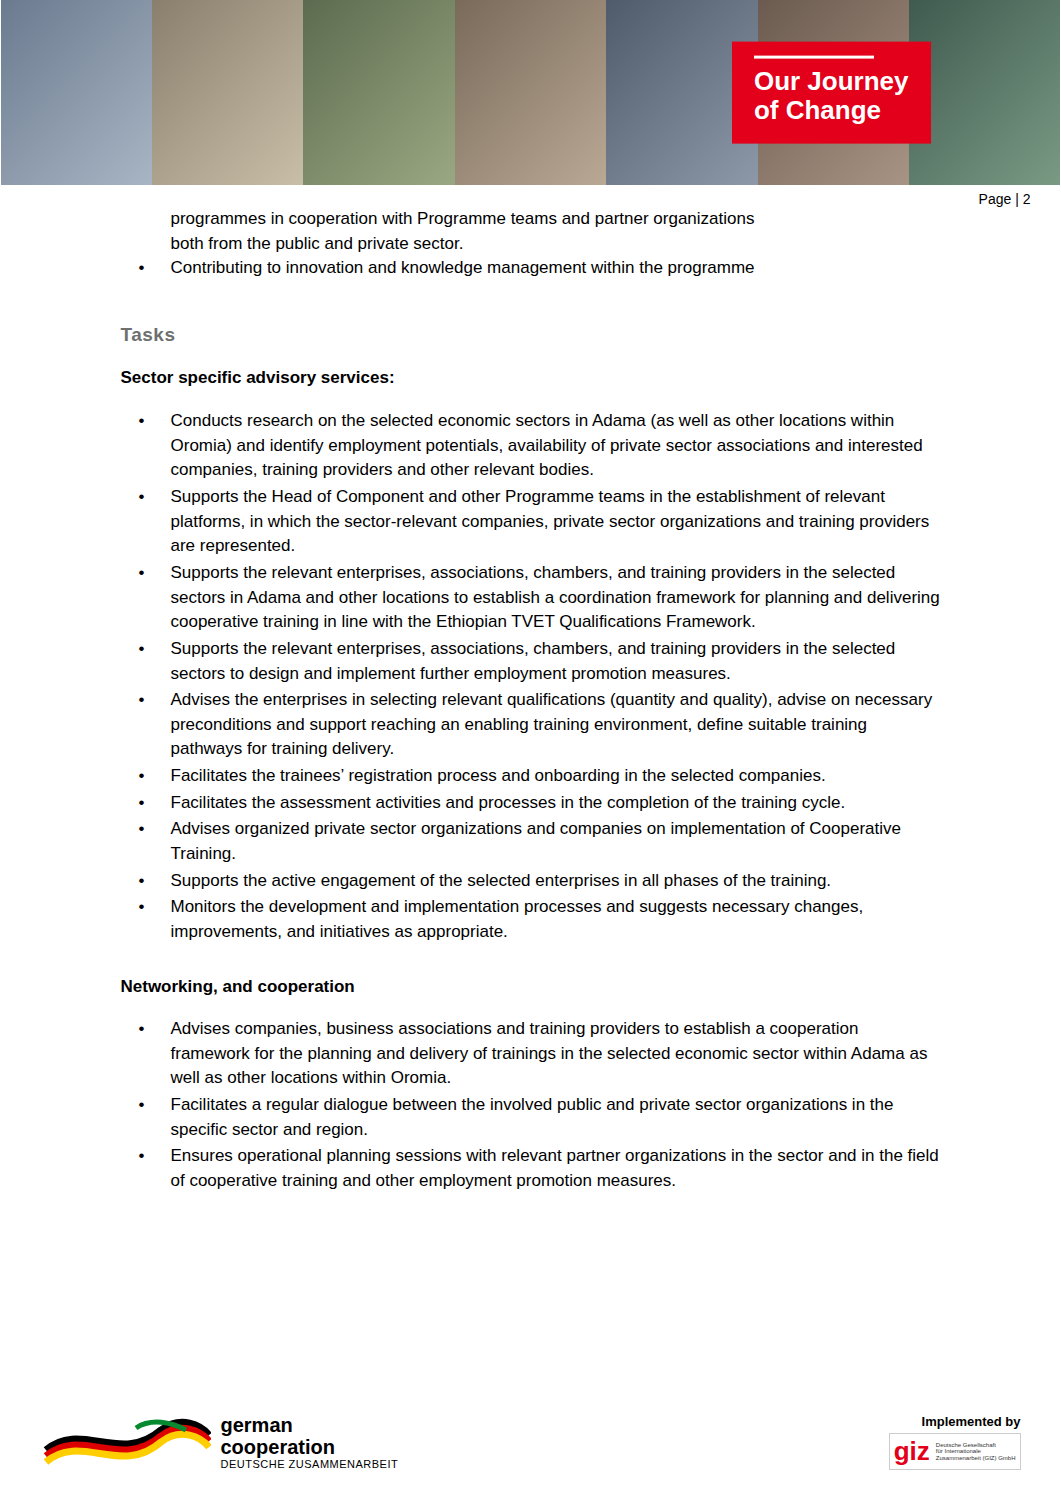Our Journey
of Change
Page | 2
programmes in cooperation with Programme teams and partner organizations
both from the public and private sector.
Contributing to innovation and knowledge management within the programme
Tasks
Sector specific advisory services:
Conducts research on the selected economic sectors in Adama (as well as other locations within Oromia) and identify employment potentials, availability of private sector associations and interested companies, training providers and other relevant bodies.
Supports the Head of Component and other Programme teams in the establishment of relevant platforms, in which the sector-relevant companies, private sector organizations and training providers are represented.
Supports the relevant enterprises, associations, chambers, and training providers in the selected sectors in Adama and other locations to establish a coordination framework for planning and delivering cooperative training in line with the Ethiopian TVET Qualifications Framework.
Supports the relevant enterprises, associations, chambers, and training providers in the selected sectors to design and implement further employment promotion measures.
Advises the enterprises in selecting relevant qualifications (quantity and quality), advise on necessary preconditions and support reaching an enabling training environment, define suitable training pathways for training delivery.
Facilitates the trainees’ registration process and onboarding in the selected companies.
Facilitates the assessment activities and processes in the completion of the training cycle.
Advises organized private sector organizations and companies on implementation of Cooperative Training.
Supports the active engagement of the selected enterprises in all phases of the training.
Monitors the development and implementation processes and suggests necessary changes, improvements, and initiatives as appropriate.
Networking, and cooperation
Advises companies, business associations and training providers to establish a cooperation framework for the planning and delivery of trainings in the selected economic sector within Adama as well as other locations within Oromia.
Facilitates a regular dialogue between the involved public and private sector organizations in the specific sector and region.
Ensures operational planning sessions with relevant partner organizations in the sector and in the field of cooperative training and other employment promotion measures.
german
cooperation
DEUTSCHE ZUSAMMENARBEIT
Implemented by
giz Deutsche Gesellschaft
für Internationale
Zusammenarbeit (GIZ) GmbH